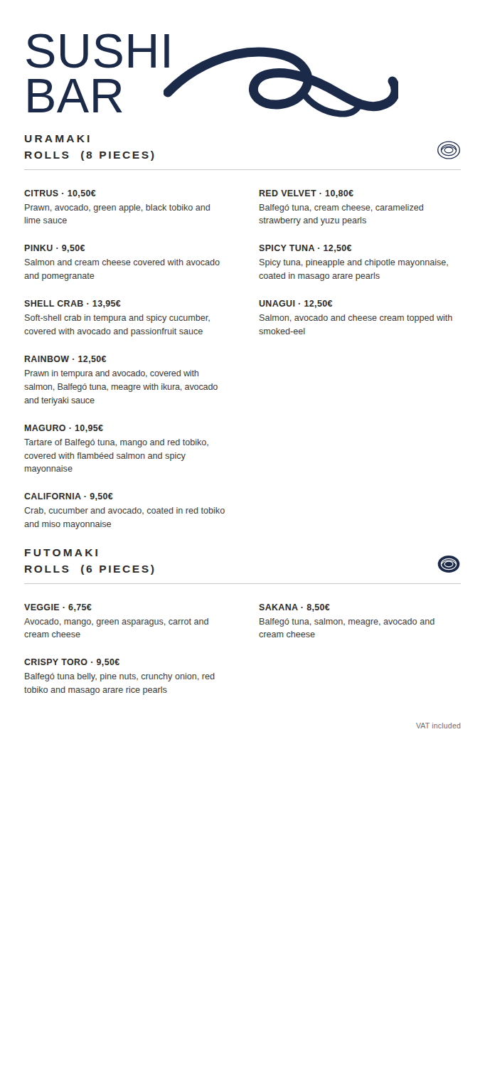SushiBar
Uramaki
Rolls (8 pieces)
Citrus · 10,50€
Prawn, avocado, green apple, black tobiko and lime sauce
Pinku · 9,50€
Salmon and cream cheese covered with avocado and pomegranate
Shell Crab · 13,95€
Soft-shell crab in tempura and spicy cucumber, covered with avocado and passionfruit sauce
Rainbow · 12,50€
Prawn in tempura and avocado, covered with salmon, Balfegó tuna, meagre with ikura, avocado and teriyaki sauce
Maguro · 10,95€
Tartare of Balfegó tuna, mango and red tobiko, covered with flambéed salmon and spicy mayonnaise
California · 9,50€
Crab, cucumber and avocado, coated in red tobiko and miso mayonnaise
Red Velvet · 10,80€
Balfegó tuna, cream cheese, caramelized strawberry and yuzu pearls
Spicy Tuna · 12,50€
Spicy tuna, pineapple and chipotle mayonnaise, coated in masago arare pearls
Unagui · 12,50€
Salmon, avocado and cheese cream topped with smoked-eel
Futomaki
Rolls (6 pieces)
Veggie · 6,75€
Avocado, mango, green asparagus, carrot and cream cheese
Crispy Toro · 9,50€
Balfegó tuna belly, pine nuts, crunchy onion, red tobiko and masago arare rice pearls
Sakana · 8,50€
Balfegó tuna, salmon, meagre, avocado and cream cheese
VAT included